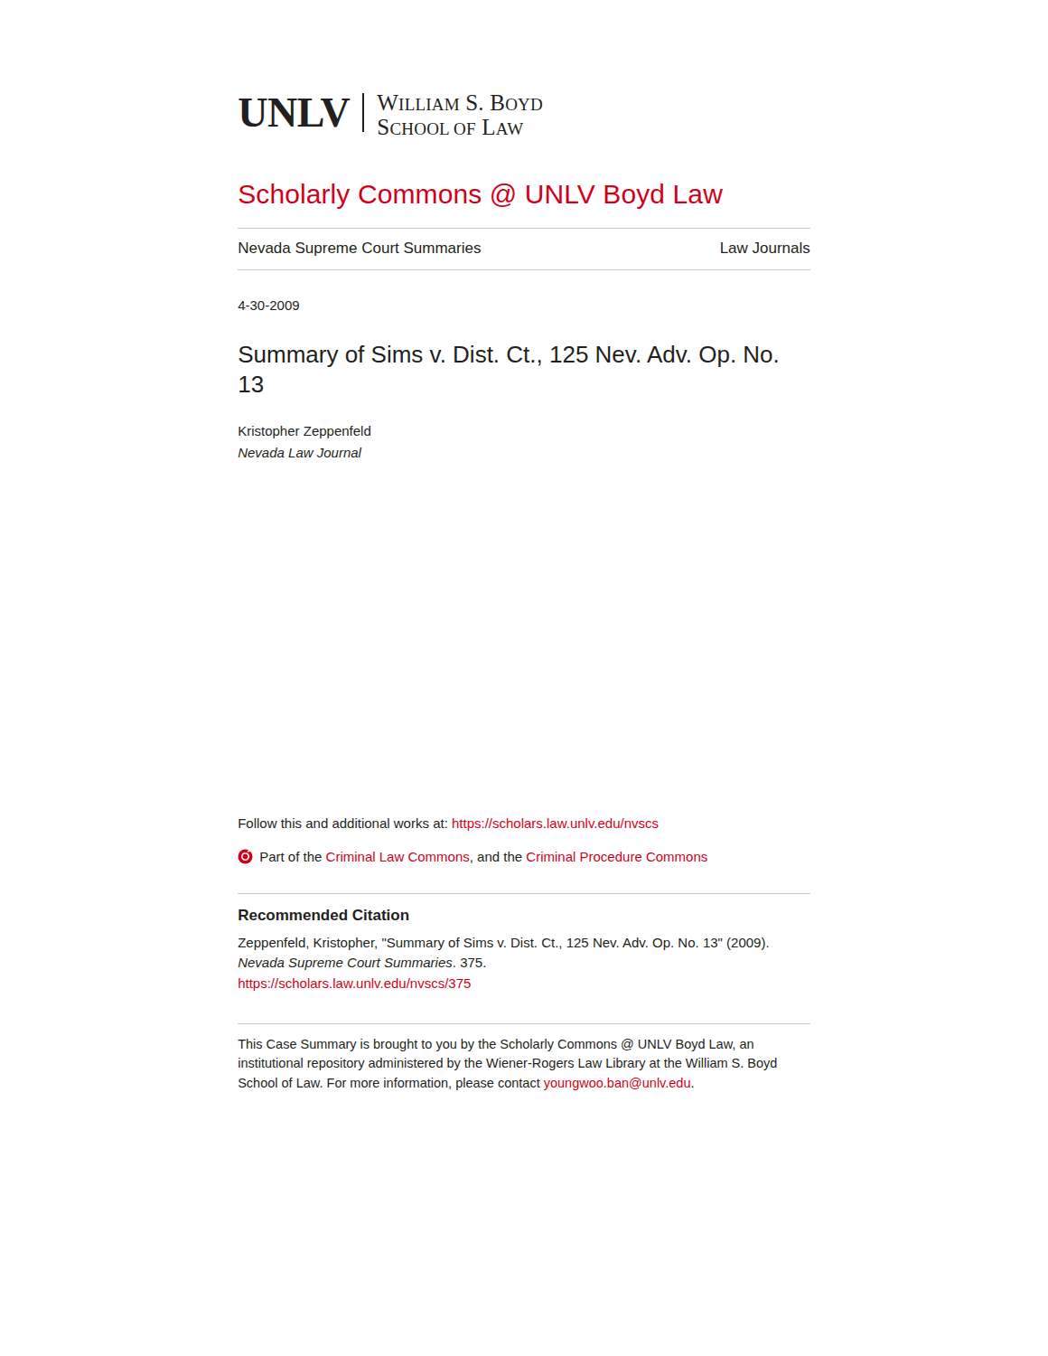UNLV
WILLIAM S. BOYD
SCHOOL OF LAW
Scholarly Commons @ UNLV Boyd Law
Nevada Supreme Court Summaries
Law Journals
4-30-2009
Summary of Sims v. Dist. Ct., 125 Nev. Adv. Op. No. 13
Kristopher Zeppenfeld Nevada Law Journal
Follow this and additional works at: https://scholars.law.unlv.edu/nvscs
Part of the Criminal Law Commons, and the Criminal Procedure Commons
Recommended Citation
Zeppenfeld, Kristopher, "Summary of Sims v. Dist. Ct., 125 Nev. Adv. Op. No. 13" (2009). Nevada Supreme Court Summaries. 375.
https://scholars.law.unlv.edu/nvscs/375
This Case Summary is brought to you by the Scholarly Commons @ UNLV Boyd Law, an institutional repository administered by the Wiener-Rogers Law Library at the William S. Boyd School of Law. For more information, please contact youngwoo.ban@unlv.edu.